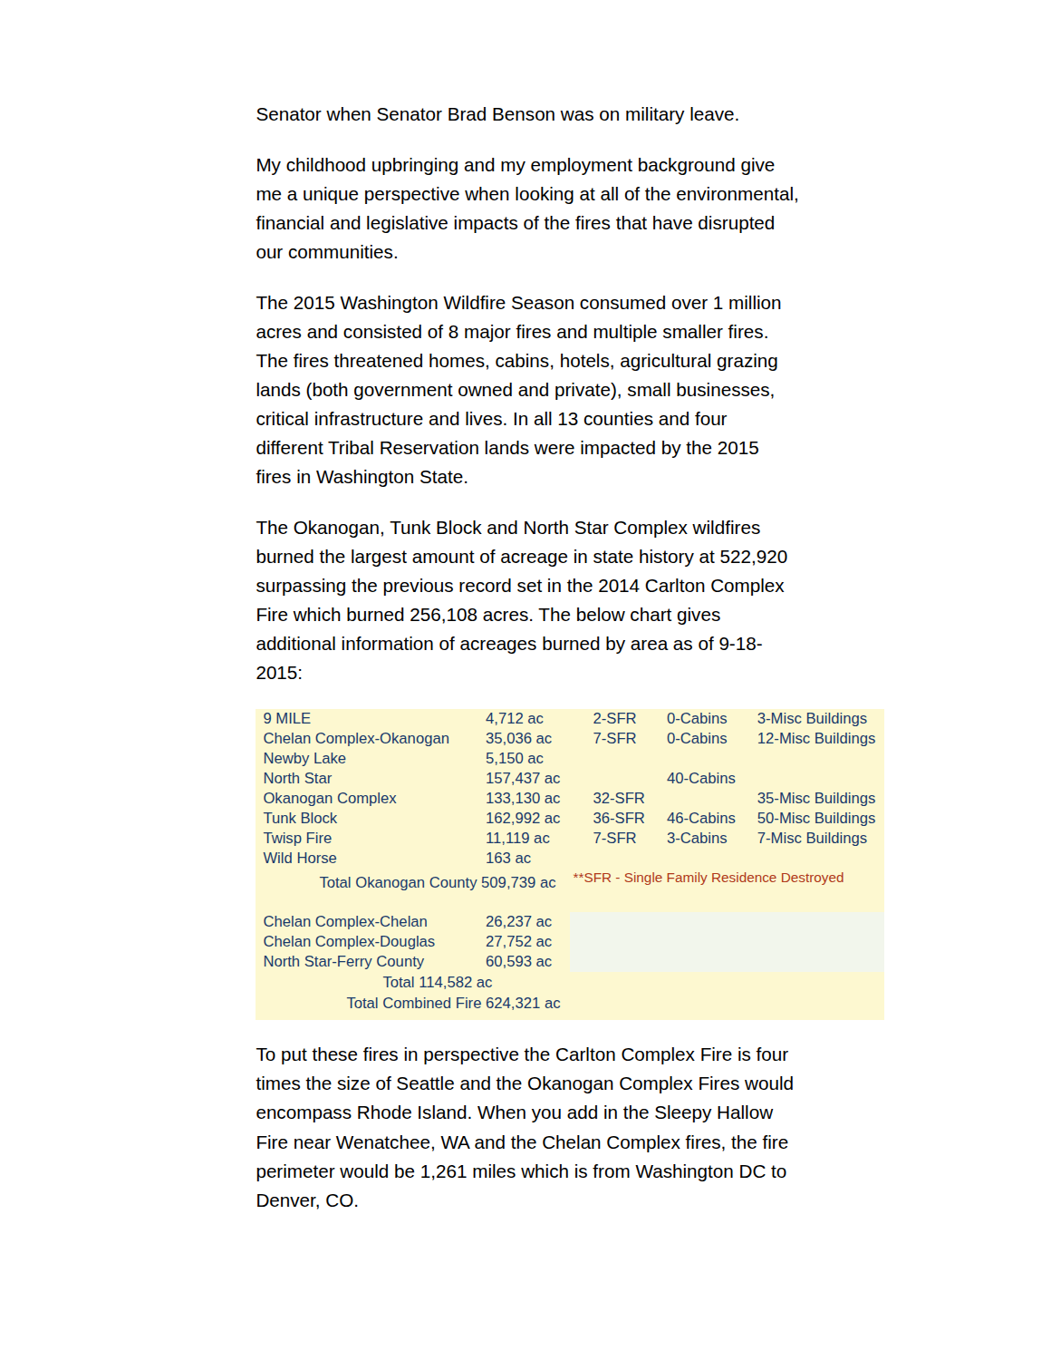Senator when Senator Brad Benson was on military leave.
My childhood upbringing and my employment background give me a unique perspective when looking at all of the environmental, financial and legislative impacts of the fires that have disrupted our communities.
The 2015 Washington Wildfire Season consumed over 1 million acres and consisted of 8 major fires and multiple smaller fires. The fires threatened homes, cabins, hotels, agricultural grazing lands (both government owned and private), small businesses, critical infrastructure and lives. In all 13 counties and four different Tribal Reservation lands were impacted by the 2015 fires in Washington State.
The Okanogan, Tunk Block and North Star Complex wildfires burned the largest amount of acreage in state history at 522,920 surpassing the previous record set in the 2014 Carlton Complex Fire which burned 256,108 acres. The below chart gives additional information of acreages burned by area as of 9-18-2015:
| 9 MILE | 4,712 ac | 2-SFR | 0-Cabins | 3-Misc Buildings |
| Chelan Complex-Okanogan | 35,036 ac | 7-SFR | 0-Cabins | 12-Misc Buildings |
| Newby Lake | 5,150 ac | | | |
| North Star | 157,437 ac | | 40-Cabins | |
| Okanogan Complex | 133,130 ac | 32-SFR | | 35-Misc Buildings |
| Tunk Block | 162,992 ac | 36-SFR | 46-Cabins | 50-Misc Buildings |
| Twisp Fire | 11,119 ac | 7-SFR | 3-Cabins | 7-Misc Buildings |
| Wild Horse | 163 ac | | | |
| Total Okanogan County 509,739 ac | **SFR - Single Family Residence Destroyed |
| Chelan Complex-Chelan | 26,237 ac | |
| Chelan Complex-Douglas | 27,752 ac | |
| North Star-Ferry County | 60,593 ac | |
| Total 114,582 ac | |
| Total Combined Fire 624,321 ac | |
To put these fires in perspective the Carlton Complex Fire is four times the size of Seattle and the Okanogan Complex Fires would encompass Rhode Island. When you add in the Sleepy Hallow Fire near Wenatchee, WA and the Chelan Complex fires, the fire perimeter would be 1,261 miles which is from Washington DC to Denver, CO.